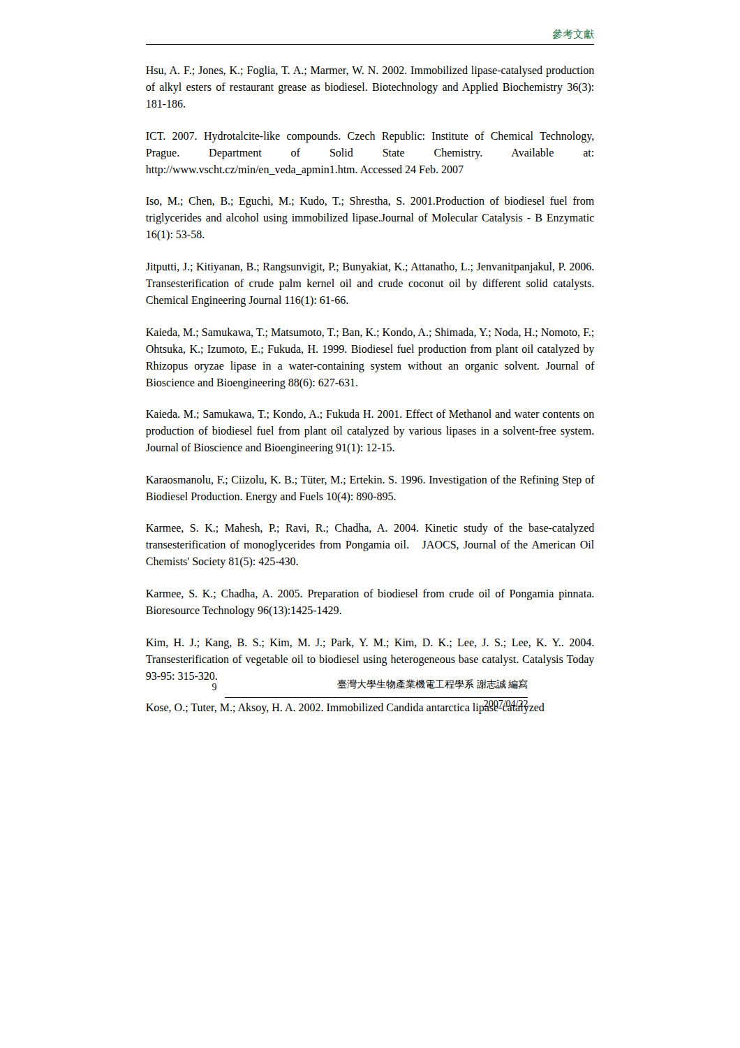參考文獻
Hsu, A. F.; Jones, K.; Foglia, T. A.; Marmer, W. N. 2002. Immobilized lipase-catalysed production of alkyl esters of restaurant grease as biodiesel. Biotechnology and Applied Biochemistry 36(3): 181-186.
ICT. 2007. Hydrotalcite-like compounds. Czech Republic: Institute of Chemical Technology, Prague. Department of Solid State Chemistry. Available at: http://www.vscht.cz/min/en_veda_apmin1.htm. Accessed 24 Feb. 2007
Iso, M.; Chen, B.; Eguchi, M.; Kudo, T.; Shrestha, S. 2001.Production of biodiesel fuel from triglycerides and alcohol using immobilized lipase.Journal of Molecular Catalysis - B Enzymatic 16(1): 53-58.
Jitputti, J.; Kitiyanan, B.; Rangsunvigit, P.; Bunyakiat, K.; Attanatho, L.; Jenvanitpanjakul, P. 2006. Transesterification of crude palm kernel oil and crude coconut oil by different solid catalysts. Chemical Engineering Journal 116(1): 61-66.
Kaieda, M.; Samukawa, T.; Matsumoto, T.; Ban, K.; Kondo, A.; Shimada, Y.; Noda, H.; Nomoto, F.; Ohtsuka, K.; Izumoto, E.; Fukuda, H. 1999. Biodiesel fuel production from plant oil catalyzed by Rhizopus oryzae lipase in a water-containing system without an organic solvent. Journal of Bioscience and Bioengineering 88(6): 627-631.
Kaieda. M.; Samukawa, T.; Kondo, A.; Fukuda H. 2001. Effect of Methanol and water contents on production of biodiesel fuel from plant oil catalyzed by various lipases in a solvent-free system. Journal of Bioscience and Bioengineering 91(1): 12-15.
Karaosmanolu, F.; Ciizolu, K. B.; Tüter, M.; Ertekin. S. 1996. Investigation of the Refining Step of Biodiesel Production. Energy and Fuels 10(4): 890-895.
Karmee, S. K.; Mahesh, P.; Ravi, R.; Chadha, A. 2004. Kinetic study of the base-catalyzed transesterification of monoglycerides from Pongamia oil. JAOCS, Journal of the American Oil Chemists' Society 81(5): 425-430.
Karmee, S. K.; Chadha, A. 2005. Preparation of biodiesel from crude oil of Pongamia pinnata. Bioresource Technology 96(13):1425-1429.
Kim, H. J.; Kang, B. S.; Kim, M. J.; Park, Y. M.; Kim, D. K.; Lee, J. S.; Lee, K. Y.. 2004. Transesterification of vegetable oil to biodiesel using heterogeneous base catalyst. Catalysis Today 93-95: 315-320.
Kose, O.; Tuter, M.; Aksoy, H. A. 2002. Immobilized Candida antarctica lipase-catalyzed
9
臺灣大學生物產業機電工程學系 謝志誠 編寫
2007/04/22